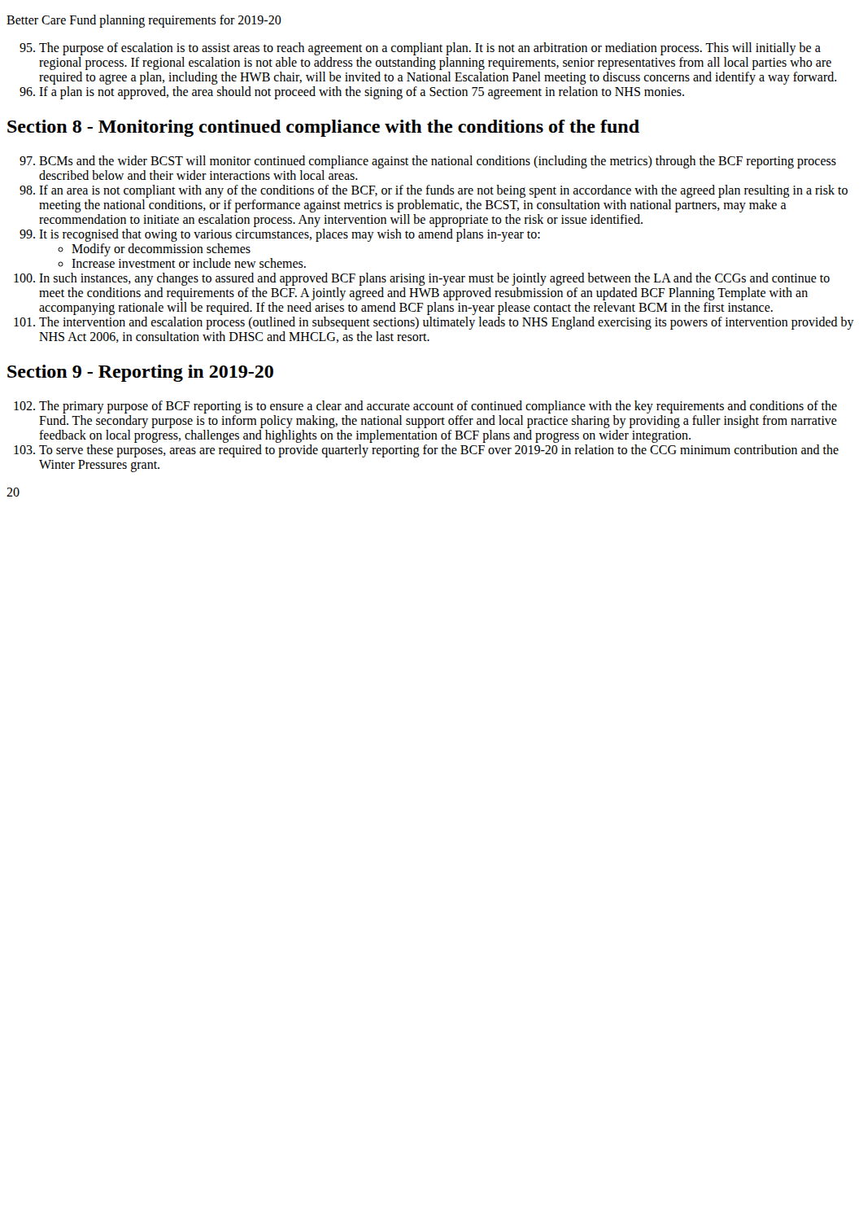Better Care Fund planning requirements for 2019-20
The purpose of escalation is to assist areas to reach agreement on a compliant plan. It is not an arbitration or mediation process. This will initially be a regional process. If regional escalation is not able to address the outstanding planning requirements, senior representatives from all local parties who are required to agree a plan, including the HWB chair, will be invited to a National Escalation Panel meeting to discuss concerns and identify a way forward.
If a plan is not approved, the area should not proceed with the signing of a Section 75 agreement in relation to NHS monies.
Section 8 - Monitoring continued compliance with the conditions of the fund
BCMs and the wider BCST will monitor continued compliance against the national conditions (including the metrics) through the BCF reporting process described below and their wider interactions with local areas.
If an area is not compliant with any of the conditions of the BCF, or if the funds are not being spent in accordance with the agreed plan resulting in a risk to meeting the national conditions, or if performance against metrics is problematic, the BCST, in consultation with national partners, may make a recommendation to initiate an escalation process. Any intervention will be appropriate to the risk or issue identified.
It is recognised that owing to various circumstances, places may wish to amend plans in-year to:
Modify or decommission schemes
Increase investment or include new schemes.
In such instances, any changes to assured and approved BCF plans arising in-year must be jointly agreed between the LA and the CCGs and continue to meet the conditions and requirements of the BCF. A jointly agreed and HWB approved resubmission of an updated BCF Planning Template with an accompanying rationale will be required. If the need arises to amend BCF plans in-year please contact the relevant BCM in the first instance.
The intervention and escalation process (outlined in subsequent sections) ultimately leads to NHS England exercising its powers of intervention provided by NHS Act 2006, in consultation with DHSC and MHCLG, as the last resort.
Section 9 - Reporting in 2019-20
The primary purpose of BCF reporting is to ensure a clear and accurate account of continued compliance with the key requirements and conditions of the Fund. The secondary purpose is to inform policy making, the national support offer and local practice sharing by providing a fuller insight from narrative feedback on local progress, challenges and highlights on the implementation of BCF plans and progress on wider integration.
To serve these purposes, areas are required to provide quarterly reporting for the BCF over 2019-20 in relation to the CCG minimum contribution and the Winter Pressures grant.
20